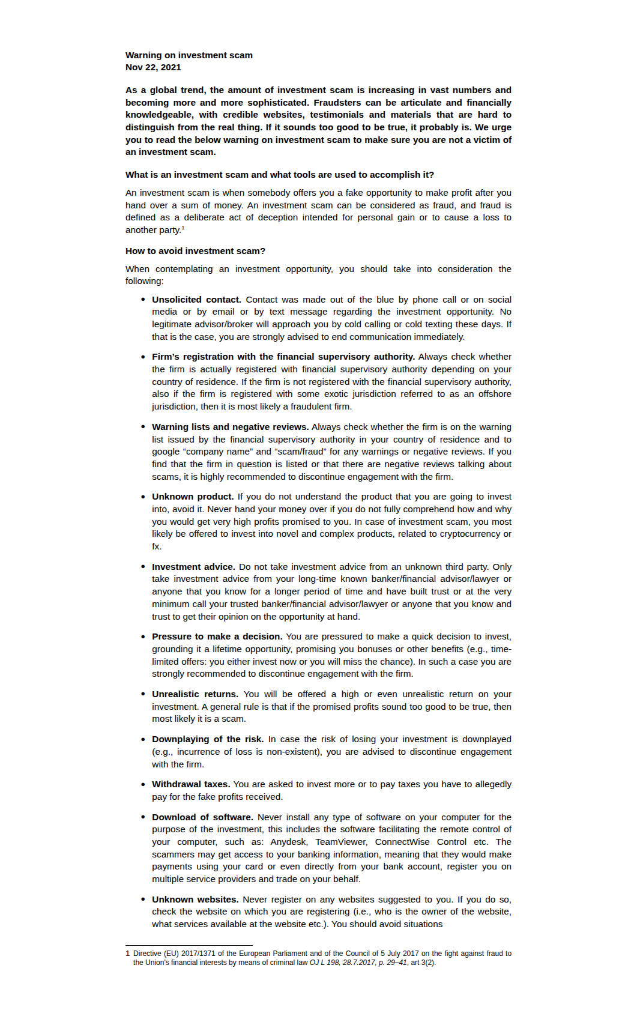Warning on investment scam
Nov 22, 2021
As a global trend, the amount of investment scam is increasing in vast numbers and becoming more and more sophisticated. Fraudsters can be articulate and financially knowledgeable, with credible websites, testimonials and materials that are hard to distinguish from the real thing. If it sounds too good to be true, it probably is. We urge you to read the below warning on investment scam to make sure you are not a victim of an investment scam.
What is an investment scam and what tools are used to accomplish it?
An investment scam is when somebody offers you a fake opportunity to make profit after you hand over a sum of money. An investment scam can be considered as fraud, and fraud is defined as a deliberate act of deception intended for personal gain or to cause a loss to another party.1
How to avoid investment scam?
When contemplating an investment opportunity, you should take into consideration the following:
Unsolicited contact. Contact was made out of the blue by phone call or on social media or by email or by text message regarding the investment opportunity. No legitimate advisor/broker will approach you by cold calling or cold texting these days. If that is the case, you are strongly advised to end communication immediately.
Firm’s registration with the financial supervisory authority. Always check whether the firm is actually registered with financial supervisory authority depending on your country of residence. If the firm is not registered with the financial supervisory authority, also if the firm is registered with some exotic jurisdiction referred to as an offshore jurisdiction, then it is most likely a fraudulent firm.
Warning lists and negative reviews. Always check whether the firm is on the warning list issued by the financial supervisory authority in your country of residence and to google “company name” and “scam/fraud” for any warnings or negative reviews. If you find that the firm in question is listed or that there are negative reviews talking about scams, it is highly recommended to discontinue engagement with the firm.
Unknown product. If you do not understand the product that you are going to invest into, avoid it. Never hand your money over if you do not fully comprehend how and why you would get very high profits promised to you. In case of investment scam, you most likely be offered to invest into novel and complex products, related to cryptocurrency or fx.
Investment advice. Do not take investment advice from an unknown third party. Only take investment advice from your long-time known banker/financial advisor/lawyer or anyone that you know for a longer period of time and have built trust or at the very minimum call your trusted banker/financial advisor/lawyer or anyone that you know and trust to get their opinion on the opportunity at hand.
Pressure to make a decision. You are pressured to make a quick decision to invest, grounding it a lifetime opportunity, promising you bonuses or other benefits (e.g., time-limited offers: you either invest now or you will miss the chance). In such a case you are strongly recommended to discontinue engagement with the firm.
Unrealistic returns. You will be offered a high or even unrealistic return on your investment. A general rule is that if the promised profits sound too good to be true, then most likely it is a scam.
Downplaying of the risk. In case the risk of losing your investment is downplayed (e.g., incurrence of loss is non-existent), you are advised to discontinue engagement with the firm.
Withdrawal taxes. You are asked to invest more or to pay taxes you have to allegedly pay for the fake profits received.
Download of software. Never install any type of software on your computer for the purpose of the investment, this includes the software facilitating the remote control of your computer, such as: Anydesk, TeamViewer, ConnectWise Control etc. The scammers may get access to your banking information, meaning that they would make payments using your card or even directly from your bank account, register you on multiple service providers and trade on your behalf.
Unknown websites. Never register on any websites suggested to you. If you do so, check the website on which you are registering (i.e., who is the owner of the website, what services available at the website etc.). You should avoid situations
1 Directive (EU) 2017/1371 of the European Parliament and of the Council of 5 July 2017 on the fight against fraud to the Union's financial interests by means of criminal law OJ L 198, 28.7.2017, p. 29–41, art 3(2).